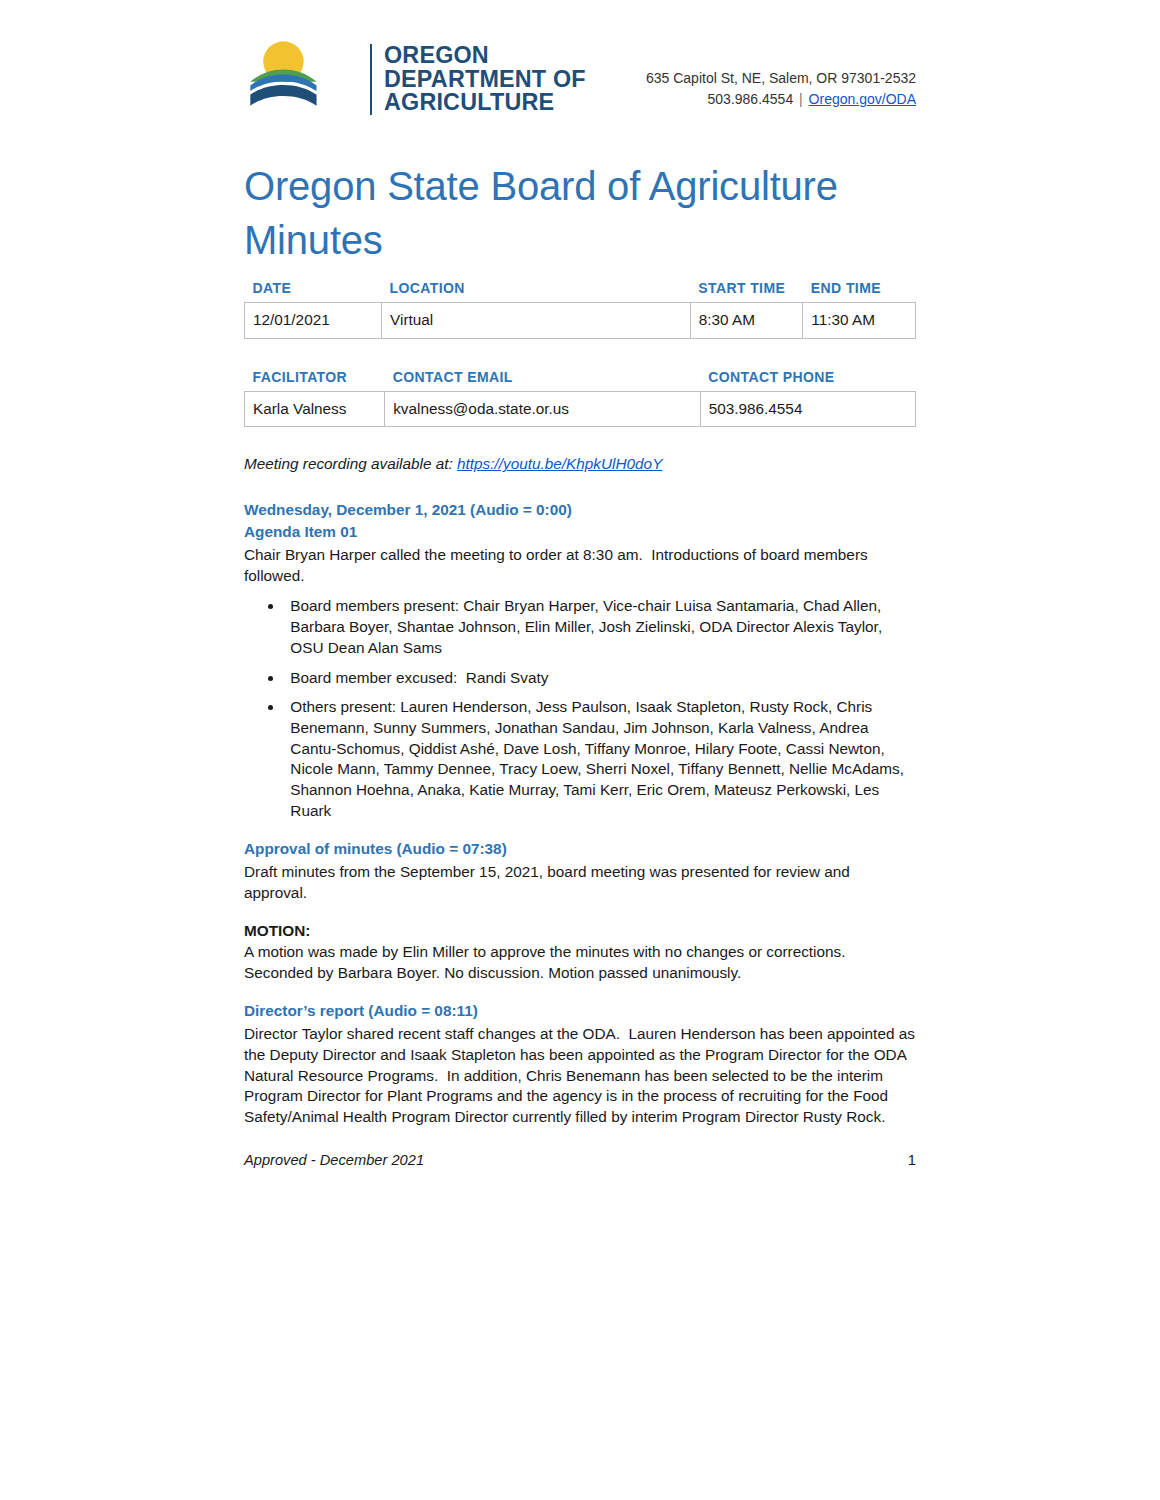Oregon
Department of
Agriculture
635 Capitol St, NE, Salem, OR 97301-2532
503.986.4554 | Oregon.gov/ODA
Oregon State Board of Agriculture Minutes
| Date | Location | Start Time | End Time |
| --- | --- | --- | --- |
| 12/01/2021 | Virtual | 8:30 AM | 11:30 AM |
| Facilitator | Contact Email | Contact Phone |
| --- | --- | --- |
| Karla Valness | kvalness@oda.state.or.us | 503.986.4554 |
Meeting recording available at: https://youtu.be/KhpkUlH0doY
Wednesday, December 1, 2021 (Audio = 0:00)
Agenda Item 01
Chair Bryan Harper called the meeting to order at 8:30 am. Introductions of board members followed.
Board members present: Chair Bryan Harper, Vice-chair Luisa Santamaria, Chad Allen, Barbara Boyer, Shantae Johnson, Elin Miller, Josh Zielinski, ODA Director Alexis Taylor, OSU Dean Alan Sams
Board member excused: Randi Svaty
Others present: Lauren Henderson, Jess Paulson, Isaak Stapleton, Rusty Rock, Chris Benemann, Sunny Summers, Jonathan Sandau, Jim Johnson, Karla Valness, Andrea Cantu-Schomus, Qiddist Ashé, Dave Losh, Tiffany Monroe, Hilary Foote, Cassi Newton, Nicole Mann, Tammy Dennee, Tracy Loew, Sherri Noxel, Tiffany Bennett, Nellie McAdams, Shannon Hoehna, Anaka, Katie Murray, Tami Kerr, Eric Orem, Mateusz Perkowski, Les Ruark
Approval of minutes (Audio = 07:38)
Draft minutes from the September 15, 2021, board meeting was presented for review and approval.
MOTION:
A motion was made by Elin Miller to approve the minutes with no changes or corrections. Seconded by Barbara Boyer. No discussion. Motion passed unanimously.
Director’s report (Audio = 08:11)
Director Taylor shared recent staff changes at the ODA. Lauren Henderson has been appointed as the Deputy Director and Isaak Stapleton has been appointed as the Program Director for the ODA Natural Resource Programs. In addition, Chris Benemann has been selected to be the interim Program Director for Plant Programs and the agency is in the process of recruiting for the Food Safety/Animal Health Program Director currently filled by interim Program Director Rusty Rock.
Approved - December 2021 1